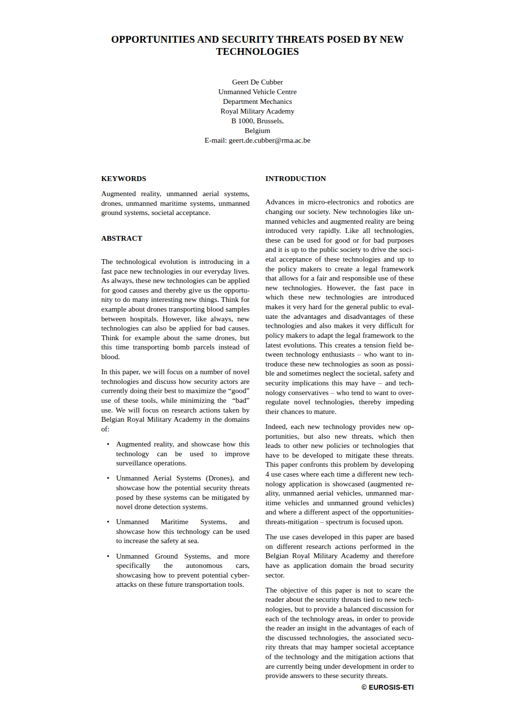OPPORTUNITIES AND SECURITY THREATS POSED BY NEW TECHNOLOGIES
Geert De Cubber
Unmanned Vehicle Centre
Department Mechanics
Royal Military Academy
B 1000, Brussels,
Belgium
E-mail: geert.de.cubber@rma.ac.be
KEYWORDS
Augmented reality, unmanned aerial systems, drones, unmanned maritime systems, unmanned ground systems, societal acceptance.
ABSTRACT
The technological evolution is introducing in a fast pace new technologies in our everyday lives. As always, these new technologies can be applied for good causes and thereby give us the opportunity to do many interesting new things. Think for example about drones transporting blood samples between hospitals. However, like always, new technologies can also be applied for bad causes. Think for example about the same drones, but this time transporting bomb parcels instead of blood.
In this paper, we will focus on a number of novel technologies and discuss how security actors are currently doing their best to maximize the “good” use of these tools, while minimizing the “bad” use. We will focus on research actions taken by Belgian Royal Military Academy in the domains of:
Augmented reality, and showcase how this technology can be used to improve surveillance operations.
Unmanned Aerial Systems (Drones), and showcase how the potential security threats posed by these systems can be mitigated by novel drone detection systems.
Unmanned Maritime Systems, and showcase how this technology can be used to increase the safety at sea.
Unmanned Ground Systems, and more specifically the autonomous cars, showcasing how to prevent potential cyber-attacks on these future transportation tools.
INTRODUCTION
Advances in micro-electronics and robotics are changing our society. New technologies like unmanned vehicles and augmented reality are being introduced very rapidly. Like all technologies, these can be used for good or for bad purposes and it is up to the public society to drive the societal acceptance of these technologies and up to the policy makers to create a legal framework that allows for a fair and responsible use of these new technologies. However, the fast pace in which these new technologies are introduced makes it very hard for the general public to evaluate the advantages and disadvantages of these technologies and also makes it very difficult for policy makers to adapt the legal framework to the latest evolutions. This creates a tension field between technology enthusiasts – who want to introduce these new technologies as soon as possible and sometimes neglect the societal, safety and security implications this may have – and technology conservatives – who tend to want to over-regulate novel technologies, thereby impeding their chances to mature.
Indeed, each new technology provides new opportunities, but also new threats, which then leads to other new policies or technologies that have to be developed to mitigate these threats. This paper confronts this problem by developing 4 use cases where each time a different new technology application is showcased (augmented reality, unmanned aerial vehicles, unmanned maritime vehicles and unmanned ground vehicles) and where a different aspect of the opportunities-threats-mitigation – spectrum is focused upon.
The use cases developed in this paper are based on different research actions performed in the Belgian Royal Military Academy and therefore have as application domain the broad security sector.
The objective of this paper is not to scare the reader about the security threats tied to new technologies, but to provide a balanced discussion for each of the technology areas, in order to provide the reader an insight in the advantages of each of the discussed technologies, the associated security threats that may hamper societal acceptance of the technology and the mitigation actions that are currently being under development in order to provide answers to these security threats.
© EUROSIS-ETI